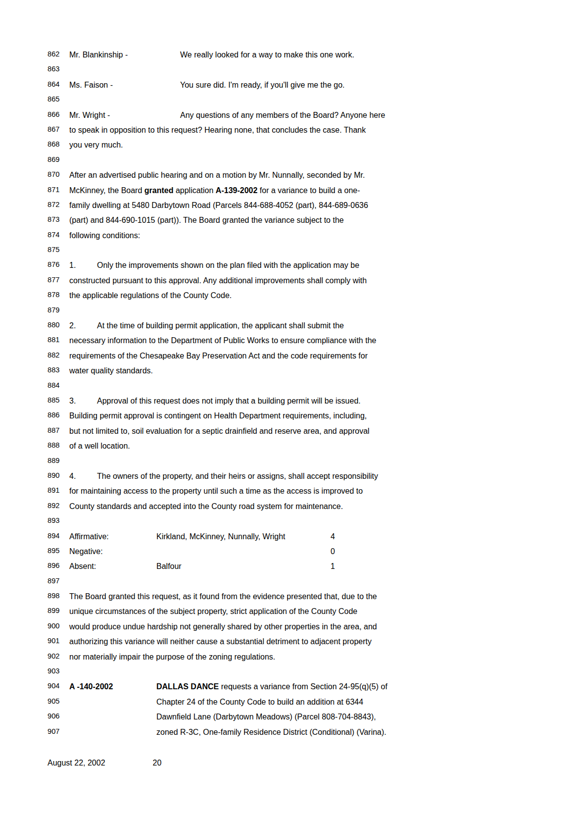862
Mr. Blankinship -
We really looked for a way to make this one work.
863
864
Ms. Faison -
You sure did. I'm ready, if you'll give me the go.
865
866
Mr. Wright -
Any questions of any members of the Board? Anyone here
867
to speak in opposition to this request? Hearing none, that concludes the case. Thank
868
you very much.
869
870
After an advertised public hearing and on a motion by Mr. Nunnally, seconded by Mr.
871
McKinney, the Board granted application A-139-2002 for a variance to build a one-
872
family dwelling at 5480 Darbytown Road (Parcels 844-688-4052 (part), 844-689-0636
873
(part) and 844-690-1015 (part)). The Board granted the variance subject to the
874
following conditions:
875
876
1.
Only the improvements shown on the plan filed with the application may be
877
constructed pursuant to this approval. Any additional improvements shall comply with
878
the applicable regulations of the County Code.
879
880
2.
At the time of building permit application, the applicant shall submit the
881
necessary information to the Department of Public Works to ensure compliance with the
882
requirements of the Chesapeake Bay Preservation Act and the code requirements for
883
water quality standards.
884
885
3.
Approval of this request does not imply that a building permit will be issued.
886
Building permit approval is contingent on Health Department requirements, including,
887
but not limited to, soil evaluation for a septic drainfield and reserve area, and approval
888
of a well location.
889
890
4.
The owners of the property, and their heirs or assigns, shall accept responsibility
891
for maintaining access to the property until such a time as the access is improved to
892
County standards and accepted into the County road system for maintenance.
893
894
Affirmative:
Kirkland, McKinney, Nunnally, Wright
4
895
Negative:
0
896
Absent:
Balfour
1
897
898
The Board granted this request, as it found from the evidence presented that, due to the
899
unique circumstances of the subject property, strict application of the County Code
900
would produce undue hardship not generally shared by other properties in the area, and
901
authorizing this variance will neither cause a substantial detriment to adjacent property
902
nor materially impair the purpose of the zoning regulations.
903
904
A -140-2002
DALLAS DANCE requests a variance from Section 24-95(q)(5) of
905
Chapter 24 of the County Code to build an addition at 6344
906
Dawnfield Lane (Darbytown Meadows) (Parcel 808-704-8843),
907
zoned R-3C, One-family Residence District (Conditional) (Varina).
August 22, 2002
20